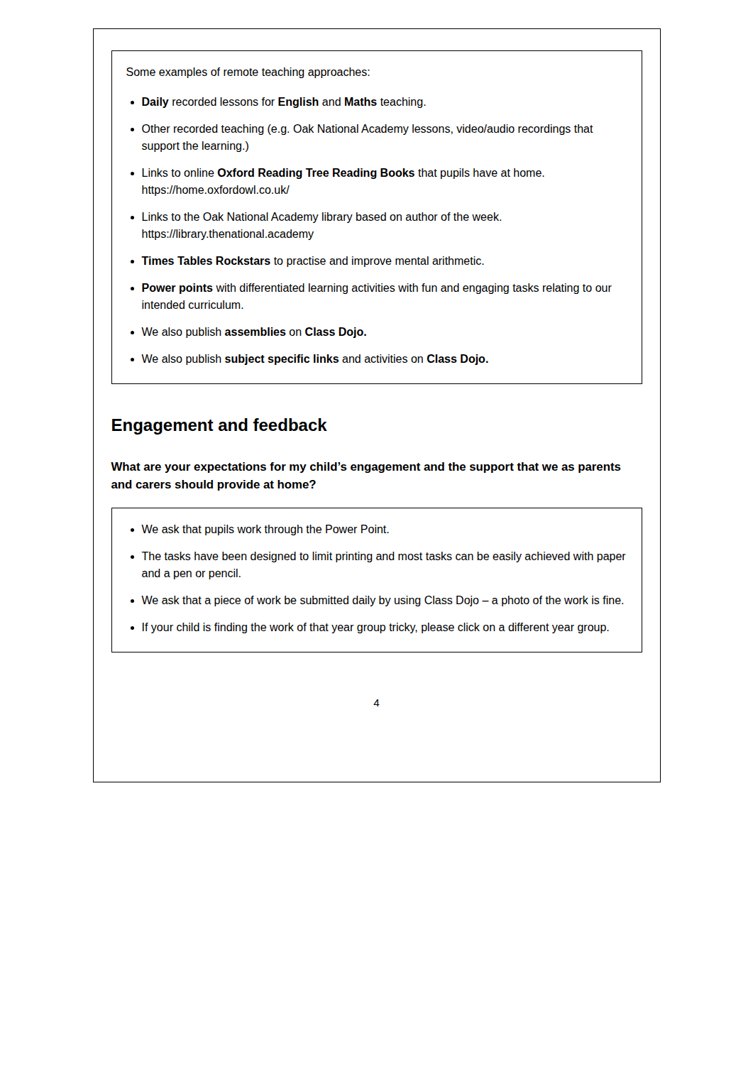Some examples of remote teaching approaches:
Daily recorded lessons for English and Maths teaching.
Other recorded teaching (e.g. Oak National Academy lessons, video/audio recordings that support the learning.)
Links to online Oxford Reading Tree Reading Books that pupils have at home. https://home.oxfordowl.co.uk/
Links to the Oak National Academy library based on author of the week. https://library.thenational.academy
Times Tables Rockstars to practise and improve mental arithmetic.
Power points with differentiated learning activities with fun and engaging tasks relating to our intended curriculum.
We also publish assemblies on Class Dojo.
We also publish subject specific links and activities on Class Dojo.
Engagement and feedback
What are your expectations for my child’s engagement and the support that we as parents and carers should provide at home?
We ask that pupils work through the Power Point.
The tasks have been designed to limit printing and most tasks can be easily achieved with paper and a pen or pencil.
We ask that a piece of work be submitted daily by using Class Dojo – a photo of the work is fine.
If your child is finding the work of that year group tricky, please click on a different year group.
4